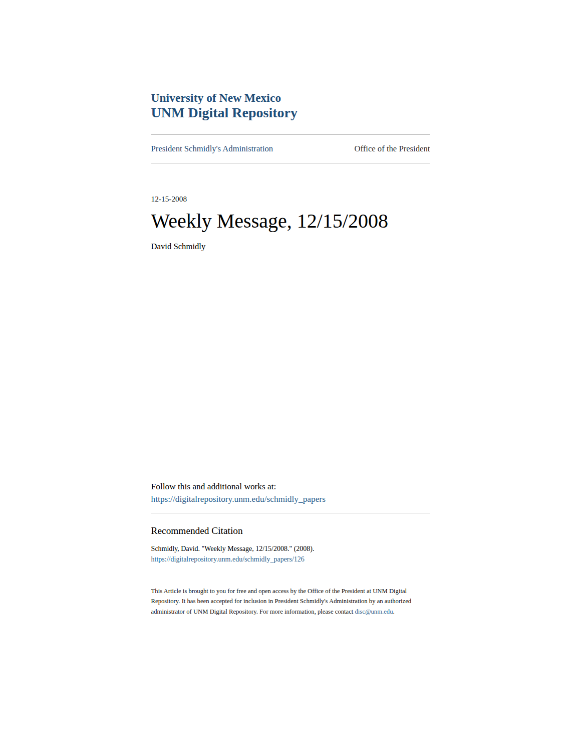University of New Mexico
UNM Digital Repository
President Schmidly's Administration
Office of the President
12-15-2008
Weekly Message, 12/15/2008
David Schmidly
Follow this and additional works at: https://digitalrepository.unm.edu/schmidly_papers
Recommended Citation
Schmidly, David. "Weekly Message, 12/15/2008." (2008). https://digitalrepository.unm.edu/schmidly_papers/126
This Article is brought to you for free and open access by the Office of the President at UNM Digital Repository. It has been accepted for inclusion in President Schmidly's Administration by an authorized administrator of UNM Digital Repository. For more information, please contact disc@unm.edu.